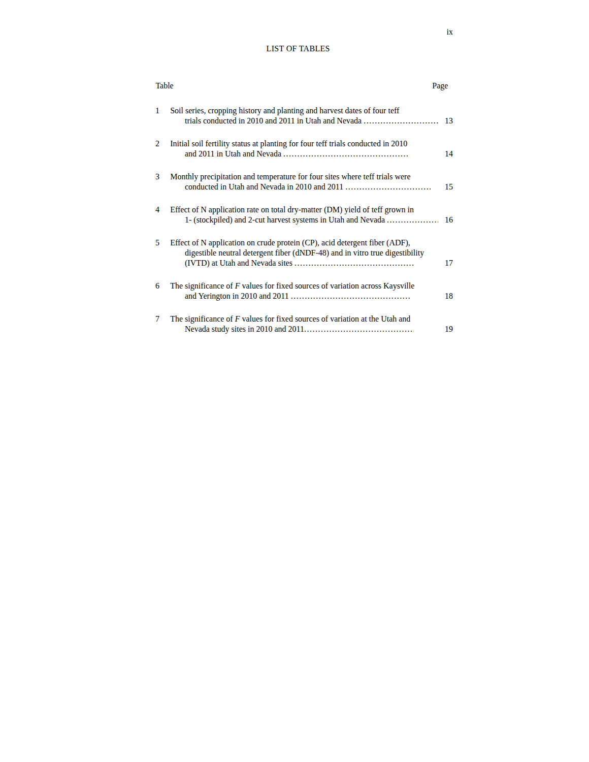ix
LIST OF TABLES
Table
Page
1 Soil series, cropping history and planting and harvest dates of four teff trials conducted in 2010 and 2011 in Utah and Nevada 13
2 Initial soil fertility status at planting for four teff trials conducted in 2010 and 2011 in Utah and Nevada 14
3 Monthly precipitation and temperature for four sites where teff trials were conducted in Utah and Nevada in 2010 and 2011 15
4 Effect of N application rate on total dry-matter (DM) yield of teff grown in 1- (stockpiled) and 2-cut harvest systems in Utah and Nevada 16
5 Effect of N application on crude protein (CP), acid detergent fiber (ADF), digestible neutral detergent fiber (dNDF-48) and in vitro true digestibility (IVTD) at Utah and Nevada sites 17
6 The significance of F values for fixed sources of variation across Kaysville and Yerington in 2010 and 2011 18
7 The significance of F values for fixed sources of variation at the Utah and Nevada study sites in 2010 and 201119